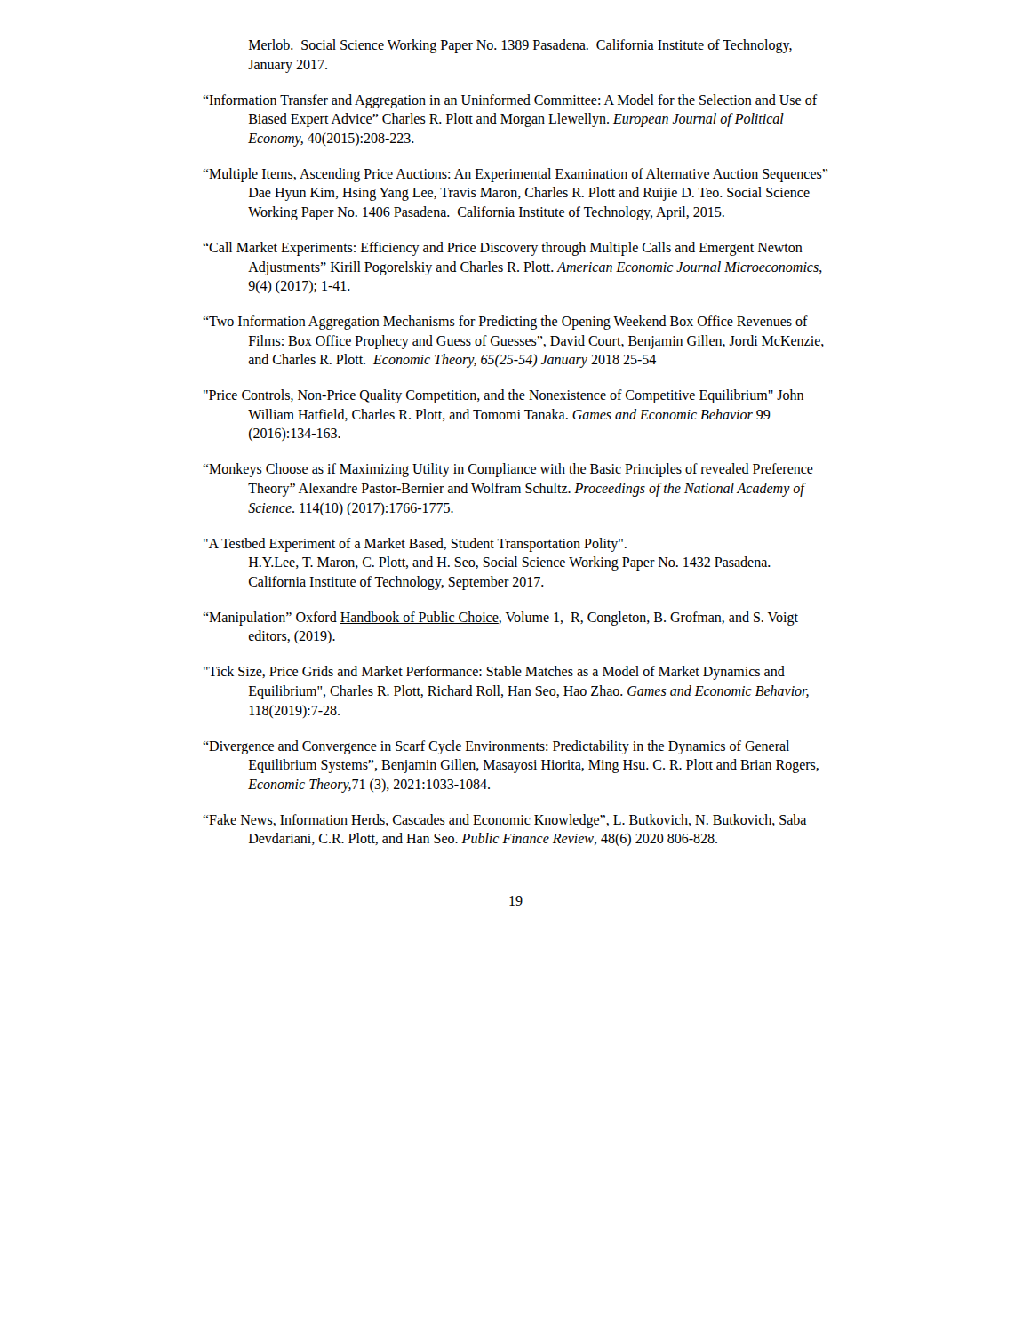Merlob. Social Science Working Paper No. 1389 Pasadena. California Institute of Technology, January 2017.
“Information Transfer and Aggregation in an Uninformed Committee: A Model for the Selection and Use of Biased Expert Advice” Charles R. Plott and Morgan Llewellyn. European Journal of Political Economy, 40(2015):208-223.
“Multiple Items, Ascending Price Auctions: An Experimental Examination of Alternative Auction Sequences” Dae Hyun Kim, Hsing Yang Lee, Travis Maron, Charles R. Plott and Ruijie D. Teo. Social Science Working Paper No. 1406 Pasadena. California Institute of Technology, April, 2015.
“Call Market Experiments: Efficiency and Price Discovery through Multiple Calls and Emergent Newton Adjustments” Kirill Pogorelskiy and Charles R. Plott. American Economic Journal Microeconomics, 9(4) (2017); 1-41.
“Two Information Aggregation Mechanisms for Predicting the Opening Weekend Box Office Revenues of Films: Box Office Prophecy and Guess of Guesses”, David Court, Benjamin Gillen, Jordi McKenzie, and Charles R. Plott. Economic Theory, 65(25-54) January 2018 25-54
"Price Controls, Non-Price Quality Competition, and the Nonexistence of Competitive Equilibrium" John William Hatfield, Charles R. Plott, and Tomomi Tanaka. Games and Economic Behavior 99 (2016):134-163.
“Monkeys Choose as if Maximizing Utility in Compliance with the Basic Principles of revealed Preference Theory” Alexandre Pastor-Bernier and Wolfram Schultz. Proceedings of the National Academy of Science. 114(10) (2017):1766-1775.
"A Testbed Experiment of a Market Based, Student Transportation Polity".
H.Y.Lee, T. Maron, C. Plott, and H. Seo, Social Science Working Paper No. 1432 Pasadena. California Institute of Technology, September 2017.
“Manipulation” Oxford Handbook of Public Choice, Volume 1, R, Congleton, B. Grofman, and S. Voigt editors, (2019).
"Tick Size, Price Grids and Market Performance: Stable Matches as a Model of Market Dynamics and Equilibrium", Charles R. Plott, Richard Roll, Han Seo, Hao Zhao. Games and Economic Behavior, 118(2019):7-28.
“Divergence and Convergence in Scarf Cycle Environments: Predictability in the Dynamics of General Equilibrium Systems”, Benjamin Gillen, Masayosi Hiorita, Ming Hsu. C. R. Plott and Brian Rogers, Economic Theory,71 (3), 2021:1033-1084.
“Fake News, Information Herds, Cascades and Economic Knowledge”, L. Butkovich, N. Butkovich, Saba Devdariani, C.R. Plott, and Han Seo. Public Finance Review, 48(6) 2020 806-828.
19